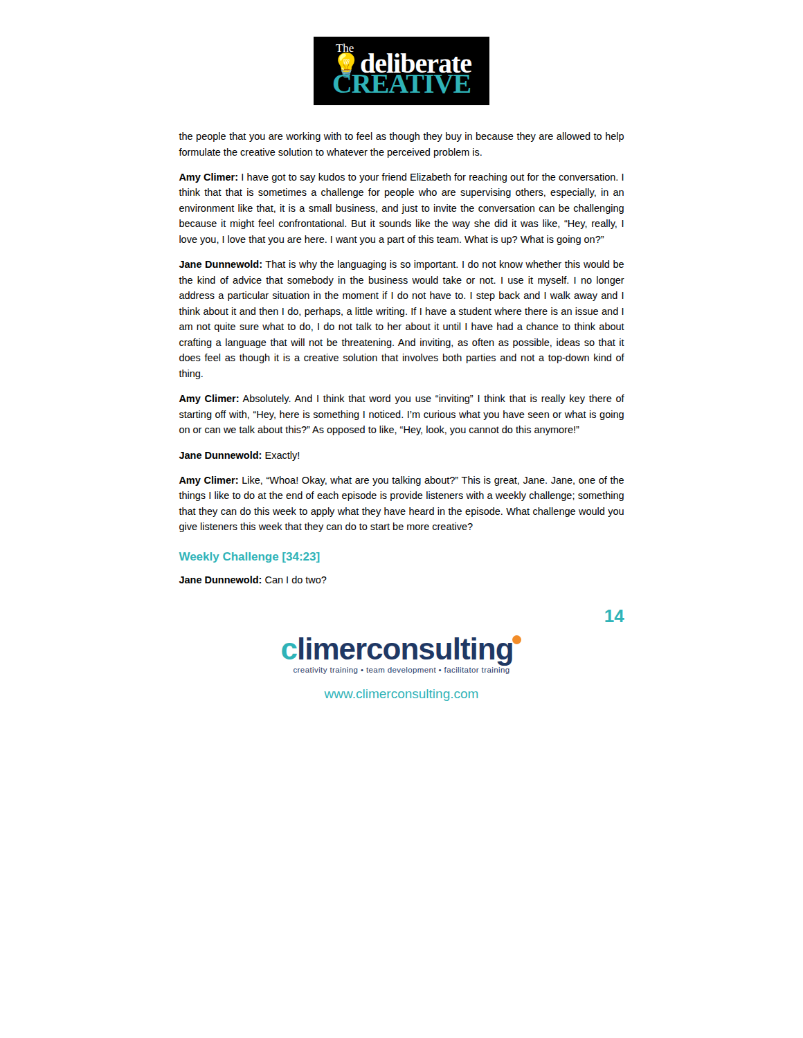The 💡deliberate CREATIVE
the people that you are working with to feel as though they buy in because they are allowed to help formulate the creative solution to whatever the perceived problem is.
Amy Climer: I have got to say kudos to your friend Elizabeth for reaching out for the conversation. I think that that is sometimes a challenge for people who are supervising others, especially, in an environment like that, it is a small business, and just to invite the conversation can be challenging because it might feel confrontational. But it sounds like the way she did it was like, “Hey, really, I love you, I love that you are here. I want you a part of this team. What is up? What is going on?”
Jane Dunnewold: That is why the languaging is so important. I do not know whether this would be the kind of advice that somebody in the business would take or not. I use it myself. I no longer address a particular situation in the moment if I do not have to. I step back and I walk away and I think about it and then I do, perhaps, a little writing. If I have a student where there is an issue and I am not quite sure what to do, I do not talk to her about it until I have had a chance to think about crafting a language that will not be threatening. And inviting, as often as possible, ideas so that it does feel as though it is a creative solution that involves both parties and not a top-down kind of thing.
Amy Climer: Absolutely. And I think that word you use “inviting” I think that is really key there of starting off with, “Hey, here is something I noticed. I’m curious what you have seen or what is going on or can we talk about this?” As opposed to like, “Hey, look, you cannot do this anymore!”
Jane Dunnewold: Exactly!
Amy Climer: Like, “Whoa! Okay, what are you talking about?” This is great, Jane. Jane, one of the things I like to do at the end of each episode is provide listeners with a weekly challenge; something that they can do this week to apply what they have heard in the episode. What challenge would you give listeners this week that they can do to start be more creative?
Weekly Challenge [34:23]
Jane Dunnewold: Can I do two?
14
climerconsulting
creativity training • team development • facilitator training
www.climerconsulting.com